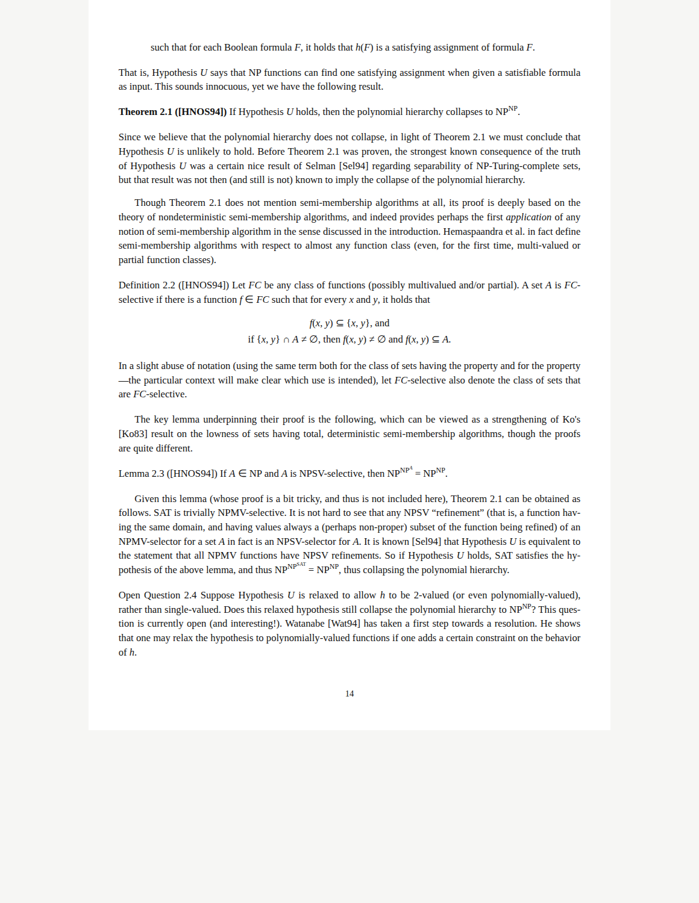such that for each Boolean formula F, it holds that h(F) is a satisfying assignment of formula F.
That is, Hypothesis U says that NP functions can find one satisfying assignment when given a satisfiable formula as input. This sounds innocuous, yet we have the following result.
Theorem 2.1 ([HNOS94]) If Hypothesis U holds, then the polynomial hierarchy collapses to NPNP.
Since we believe that the polynomial hierarchy does not collapse, in light of Theorem 2.1 we must conclude that Hypothesis U is unlikely to hold. Before Theorem 2.1 was proven, the strongest known consequence of the truth of Hypothesis U was a certain nice result of Selman [Sel94] regarding separability of NP-Turing-complete sets, but that result was not then (and still is not) known to imply the collapse of the polynomial hierarchy.
Though Theorem 2.1 does not mention semi-membership algorithms at all, its proof is deeply based on the theory of nondeterministic semi-membership algorithms, and indeed provides perhaps the first application of any notion of semi-membership algorithm in the sense discussed in the introduction. Hemaspaandra et al. in fact define semi-membership algorithms with respect to almost any function class (even, for the first time, multi-valued or partial function classes).
Definition 2.2 ([HNOS94]) Let FC be any class of functions (possibly multivalued and/or partial). A set A is FC-selective if there is a function f ∈ FC such that for every x and y, it holds that
f(x, y) ⊆ {x, y}, and
if {x, y} ∩ A ≠ ∅, then f(x, y) ≠ ∅ and f(x, y) ⊆ A.
In a slight abuse of notation (using the same term both for the class of sets having the property and for the property—the particular context will make clear which use is intended), let FC-selective also denote the class of sets that are FC-selective.
The key lemma underpinning their proof is the following, which can be viewed as a strengthening of Ko's [Ko83] result on the lowness of sets having total, deterministic semi-membership algorithms, though the proofs are quite different.
Lemma 2.3 ([HNOS94]) If A ∈ NP and A is NPSV-selective, then NPNPA = NPNP.
Given this lemma (whose proof is a bit tricky, and thus is not included here), Theorem 2.1 can be obtained as follows. SAT is trivially NPMV-selective. It is not hard to see that any NPSV “refinement” (that is, a function having the same domain, and having values always a (perhaps non-proper) subset of the function being refined) of an NPMV-selector for a set A in fact is an NPSV-selector for A. It is known [Sel94] that Hypothesis U is equivalent to the statement that all NPMV functions have NPSV refinements. So if Hypothesis U holds, SAT satisfies the hypothesis of the above lemma, and thus NPNPSAT = NPNP, thus collapsing the polynomial hierarchy.
Open Question 2.4 Suppose Hypothesis U is relaxed to allow h to be 2-valued (or even polynomially-valued), rather than single-valued. Does this relaxed hypothesis still collapse the polynomial hierarchy to NPNP? This question is currently open (and interesting!). Watanabe [Wat94] has taken a first step towards a resolution. He shows that one may relax the hypothesis to polynomially-valued functions if one adds a certain constraint on the behavior of h.
14